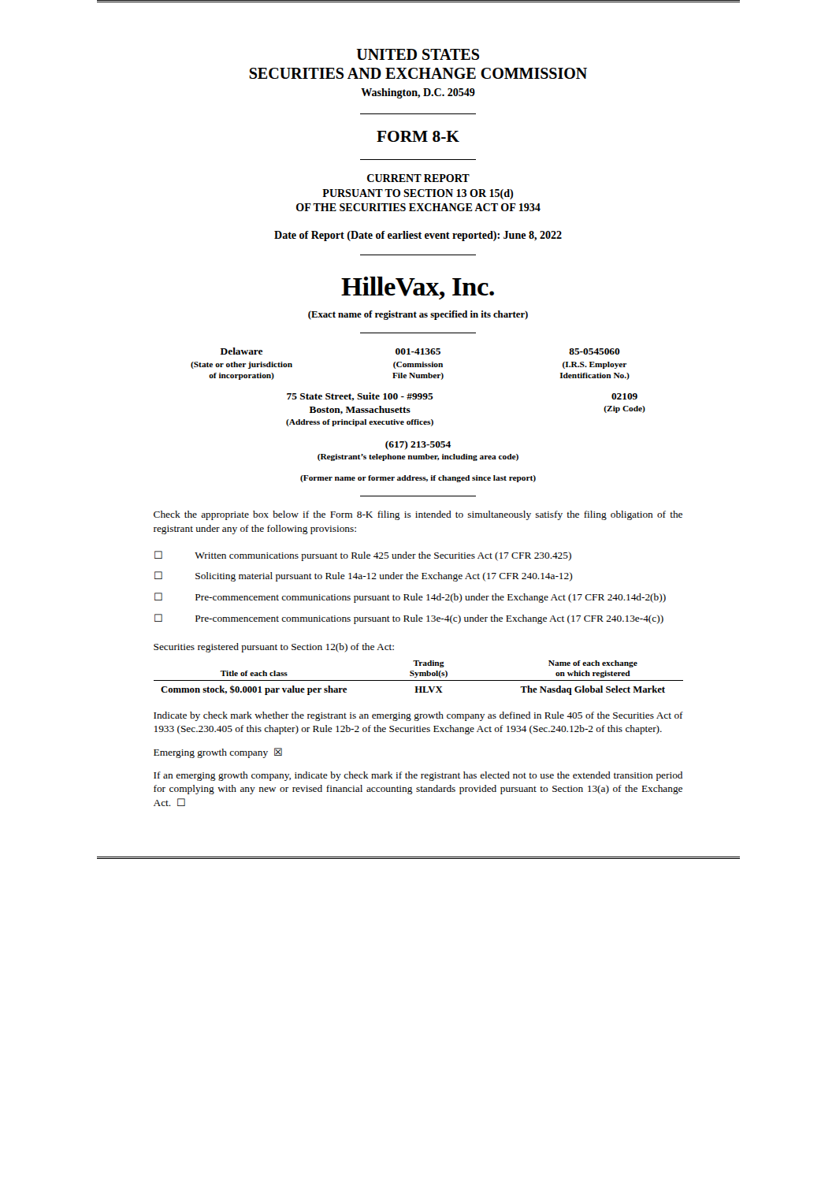UNITED STATES
SECURITIES AND EXCHANGE COMMISSION
Washington, D.C. 20549
FORM 8-K
CURRENT REPORT
PURSUANT TO SECTION 13 OR 15(d)
OF THE SECURITIES EXCHANGE ACT OF 1934
Date of Report (Date of earliest event reported): June 8, 2022
HilleVax, Inc.
(Exact name of registrant as specified in its charter)
| Delaware | 001-41365 | 85-0545060 |
| (State or other jurisdiction of incorporation) | (Commission File Number) | (I.R.S. Employer Identification No.) |
| 75 State Street, Suite 100 - #9995 Boston, Massachusetts (Address of principal executive offices) | 02109 (Zip Code) |
(617) 213-5054
(Registrant’s telephone number, including area code)
(Former name or former address, if changed since last report)
Check the appropriate box below if the Form 8-K filing is intended to simultaneously satisfy the filing obligation of the registrant under any of the following provisions:
| ☐ | Written communications pursuant to Rule 425 under the Securities Act (17 CFR 230.425) |
| ☐ | Soliciting material pursuant to Rule 14a-12 under the Exchange Act (17 CFR 240.14a-12) |
| ☐ | Pre-commencement communications pursuant to Rule 14d-2(b) under the Exchange Act (17 CFR 240.14d-2(b)) |
| ☐ | Pre-commencement communications pursuant to Rule 13e-4(c) under the Exchange Act (17 CFR 240.13e-4(c)) |
Securities registered pursuant to Section 12(b) of the Act:
| Title of each class | Trading Symbol(s) | Name of each exchange on which registered |
| --- | --- | --- |
| Common stock, $0.0001 par value per share | HLVX | The Nasdaq Global Select Market |
Indicate by check mark whether the registrant is an emerging growth company as defined in Rule 405 of the Securities Act of 1933 (Sec.230.405 of this chapter) or Rule 12b-2 of the Securities Exchange Act of 1934 (Sec.240.12b-2 of this chapter).
Emerging growth company ☒
If an emerging growth company, indicate by check mark if the registrant has elected not to use the extended transition period for complying with any new or revised financial accounting standards provided pursuant to Section 13(a) of the Exchange Act. ☐